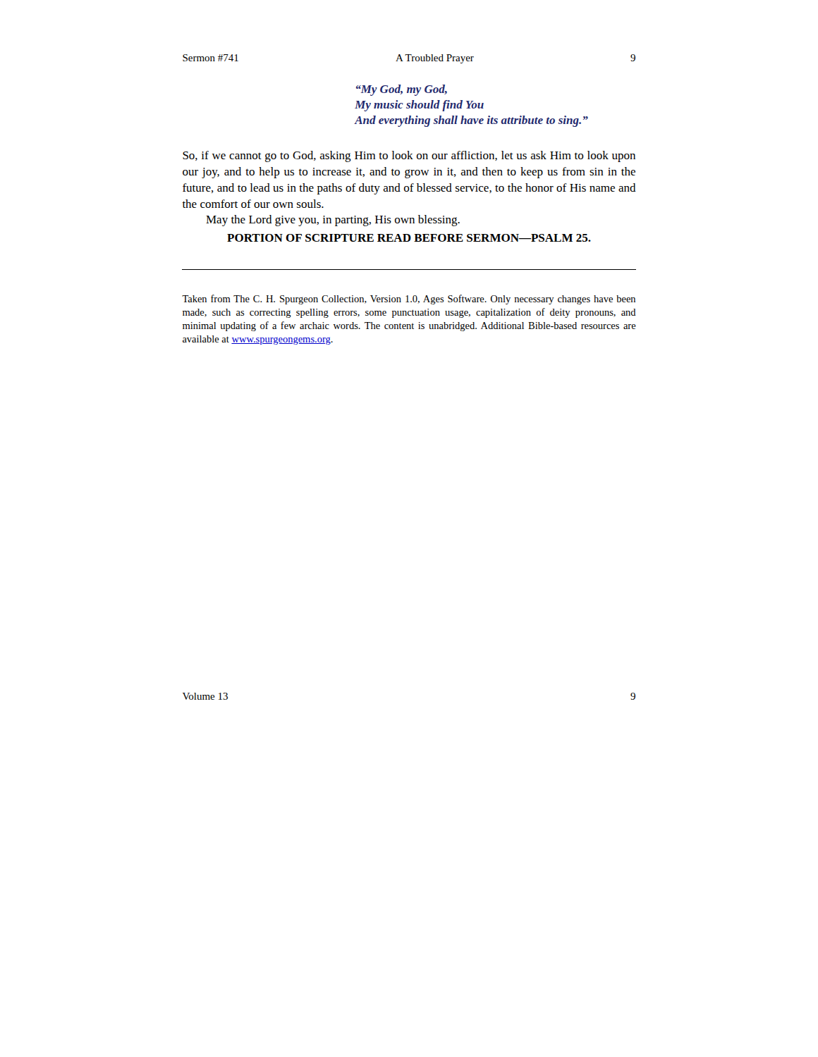Sermon #741 A Troubled Prayer 9
“My God, my God,
My music should find You
And everything shall have its attribute to sing.”
So, if we cannot go to God, asking Him to look on our affliction, let us ask Him to look upon our joy, and to help us to increase it, and to grow in it, and then to keep us from sin in the future, and to lead us in the paths of duty and of blessed service, to the honor of His name and the comfort of our own souls.
May the Lord give you, in parting, His own blessing.
PORTION OF SCRIPTURE READ BEFORE SERMON—PSALM 25.
Taken from The C. H. Spurgeon Collection, Version 1.0, Ages Software. Only necessary changes have been made, such as correcting spelling errors, some punctuation usage, capitalization of deity pronouns, and minimal updating of a few archaic words. The content is unabridged. Additional Bible-based resources are available at www.spurgeongems.org.
Volume 13 9